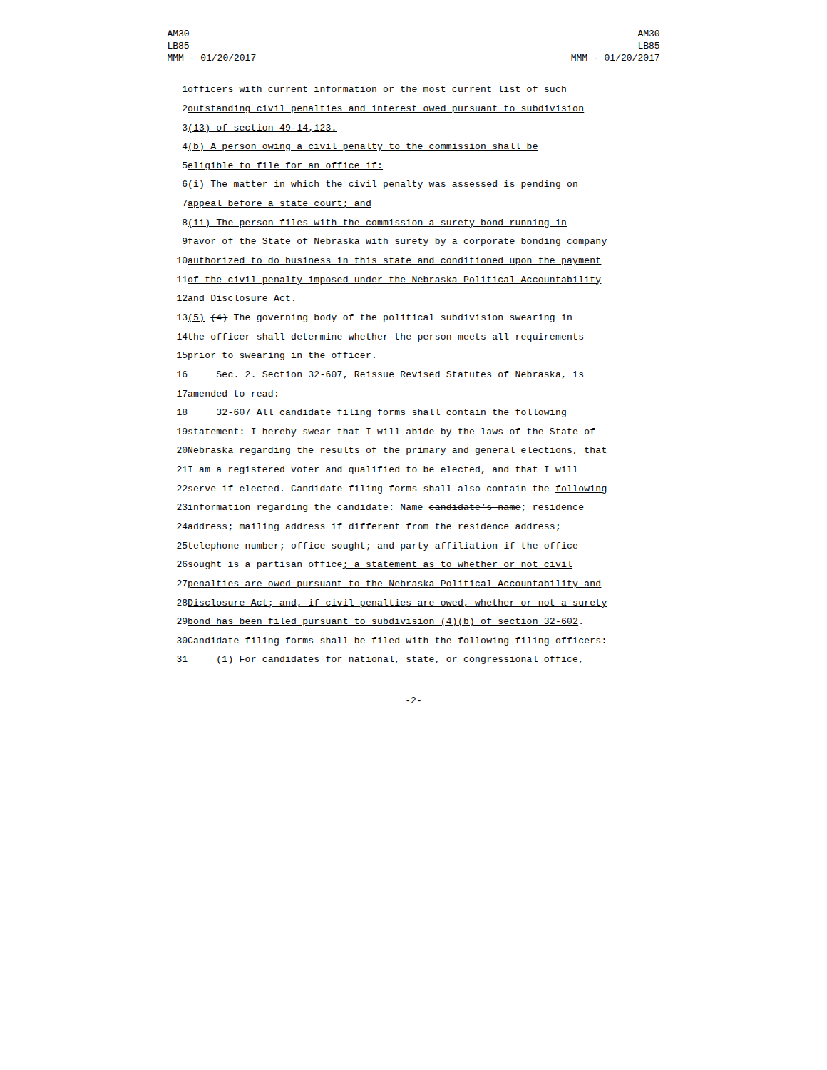AM30 LB85 MMM - 01/20/2017
AM30 LB85 MMM - 01/20/2017
| 1 | officers with current information or the most current list of such |
| 2 | outstanding civil penalties and interest owed pursuant to subdivision |
| 3 | (13) of section 49-14,123. |
| 4 | (b) A person owing a civil penalty to the commission shall be |
| 5 | eligible to file for an office if: |
| 6 | (i) The matter in which the civil penalty was assessed is pending on |
| 7 | appeal before a state court; and |
| 8 | (ii) The person files with the commission a surety bond running in |
| 9 | favor of the State of Nebraska with surety by a corporate bonding company |
| 10 | authorized to do business in this state and conditioned upon the payment |
| 11 | of the civil penalty imposed under the Nebraska Political Accountability |
| 12 | and Disclosure Act. |
| 13 | (5) (4) The governing body of the political subdivision swearing in |
| 14 | the officer shall determine whether the person meets all requirements |
| 15 | prior to swearing in the officer. |
| 16 | Sec. 2. Section 32-607, Reissue Revised Statutes of Nebraska, is |
| 17 | amended to read: |
| 18 | 32-607 All candidate filing forms shall contain the following |
| 19 | statement: I hereby swear that I will abide by the laws of the State of |
| 20 | Nebraska regarding the results of the primary and general elections, that |
| 21 | I am a registered voter and qualified to be elected, and that I will |
| 22 | serve if elected. Candidate filing forms shall also contain the following |
| 23 | information regarding the candidate: Name candidate's name ; residence |
| 24 | address; mailing address if different from the residence address; |
| 25 | telephone number; office sought; and party affiliation if the office |
| 26 | sought is a partisan office ; a statement as to whether or not civil |
| 27 | penalties are owed pursuant to the Nebraska Political Accountability and |
| 28 | Disclosure Act; and, if civil penalties are owed, whether or not a surety |
| 29 | bond has been filed pursuant to subdivision (4)(b) of section 32-602 . |
| 30 | Candidate filing forms shall be filed with the following filing officers: |
| 31 | (1) For candidates for national, state, or congressional office, |
-2-